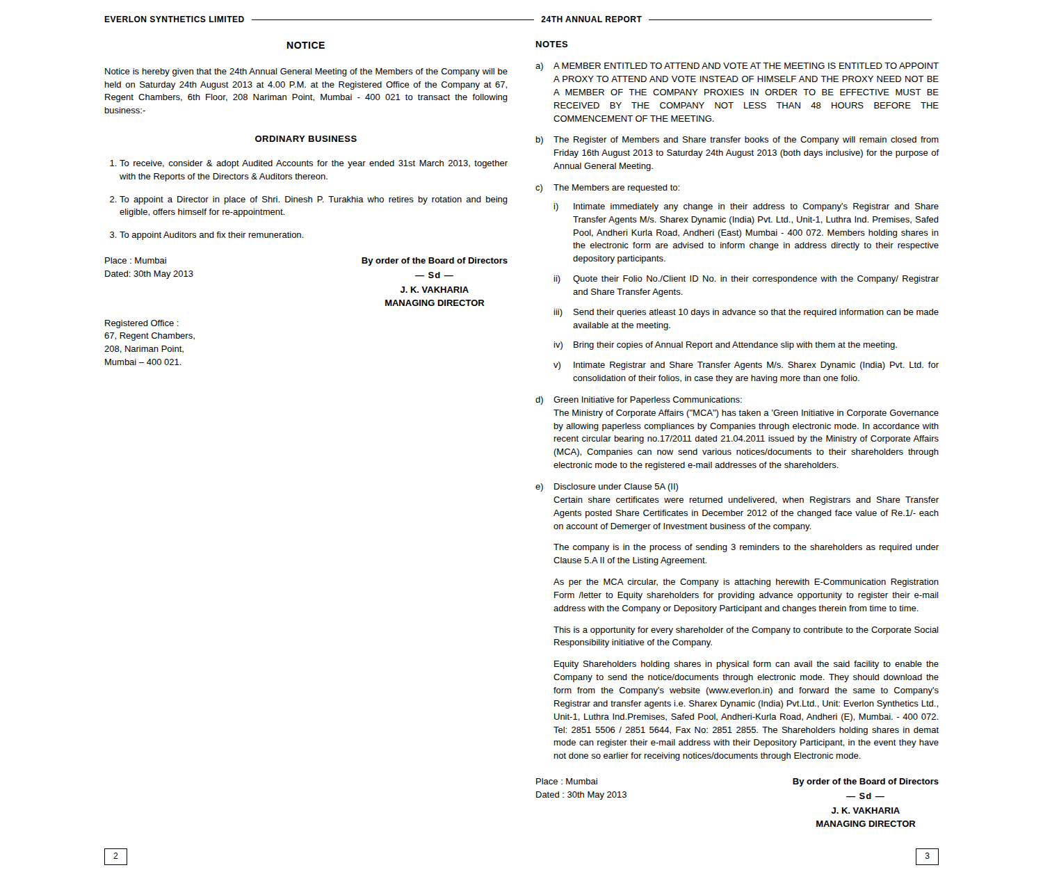EVERLON SYNTHETICS LIMITED 24TH ANNUAL REPORT
NOTICE
Notice is hereby given that the 24th Annual General Meeting of the Members of the Company will be held on Saturday 24th August 2013 at 4.00 P.M. at the Registered Office of the Company at 67, Regent Chambers, 6th Floor, 208 Nariman Point, Mumbai - 400 021 to transact the following business:-
ORDINARY BUSINESS
To receive, consider & adopt Audited Accounts for the year ended 31st March 2013, together with the Reports of the Directors & Auditors thereon.
To appoint a Director in place of Shri. Dinesh P. Turakhia who retires by rotation and being eligible, offers himself for re-appointment.
To appoint Auditors and fix their remuneration.
Place : Mumbai
Dated: 30th May 2013
By order of the Board of Directors
— Sd —
J. K. VAKHARIA
MANAGING DIRECTOR
Registered Office :
67, Regent Chambers,
208, Nariman Point,
Mumbai – 400 021.
NOTES
A MEMBER ENTITLED TO ATTEND AND VOTE AT THE MEETING IS ENTITLED TO APPOINT A PROXY TO ATTEND AND VOTE INSTEAD OF HIMSELF AND THE PROXY NEED NOT BE A MEMBER OF THE COMPANY PROXIES IN ORDER TO BE EFFECTIVE MUST BE RECEIVED BY THE COMPANY NOT LESS THAN 48 HOURS BEFORE THE COMMENCEMENT OF THE MEETING.
The Register of Members and Share transfer books of the Company will remain closed from Friday 16th August 2013 to Saturday 24th August 2013 (both days inclusive) for the purpose of Annual General Meeting.
The Members are requested to:
Intimate immediately any change in their address to Company's Registrar and Share Transfer Agents M/s. Sharex Dynamic (India) Pvt. Ltd., Unit-1, Luthra Ind. Premises, Safed Pool, Andheri Kurla Road, Andheri (East) Mumbai - 400 072. Members holding shares in the electronic form are advised to inform change in address directly to their respective depository participants.
Quote their Folio No./Client ID No. in their correspondence with the Company/ Registrar and Share Transfer Agents.
Send their queries atleast 10 days in advance so that the required information can be made available at the meeting.
Bring their copies of Annual Report and Attendance slip with them at the meeting.
Intimate Registrar and Share Transfer Agents M/s. Sharex Dynamic (India) Pvt. Ltd. for consolidation of their folios, in case they are having more than one folio.
Green Initiative for Paperless Communications:
The Ministry of Corporate Affairs ("MCA") has taken a 'Green Initiative in Corporate Governance by allowing paperless compliances by Companies through electronic mode. In accordance with recent circular bearing no.17/2011 dated 21.04.2011 issued by the Ministry of Corporate Affairs (MCA), Companies can now send various notices/documents to their shareholders through electronic mode to the registered e-mail addresses of the shareholders.
Disclosure under Clause 5A (II)
Certain share certificates were returned undelivered, when Registrars and Share Transfer Agents posted Share Certificates in December 2012 of the changed face value of Re.1/- each on account of Demerger of Investment business of the company.
The company is in the process of sending 3 reminders to the shareholders as required under Clause 5.A II of the Listing Agreement.
As per the MCA circular, the Company is attaching herewith E-Communication Registration Form /letter to Equity shareholders for providing advance opportunity to register their e-mail address with the Company or Depository Participant and changes therein from time to time.
This is a opportunity for every shareholder of the Company to contribute to the Corporate Social Responsibility initiative of the Company.
Equity Shareholders holding shares in physical form can avail the said facility to enable the Company to send the notice/documents through electronic mode. They should download the form from the Company's website (www.everlon.in) and forward the same to Company's Registrar and transfer agents i.e. Sharex Dynamic (India) Pvt.Ltd., Unit: Everlon Synthetics Ltd., Unit-1, Luthra Ind.Premises, Safed Pool, Andheri-Kurla Road, Andheri (E), Mumbai. - 400 072. Tel: 2851 5506 / 2851 5644, Fax No: 2851 2855. The Shareholders holding shares in demat mode can register their e-mail address with their Depository Participant, in the event they have not done so earlier for receiving notices/documents through Electronic mode.
Place : Mumbai
Dated : 30th May 2013
By order of the Board of Directors
— Sd —
J. K. VAKHARIA
MANAGING DIRECTOR
2 3